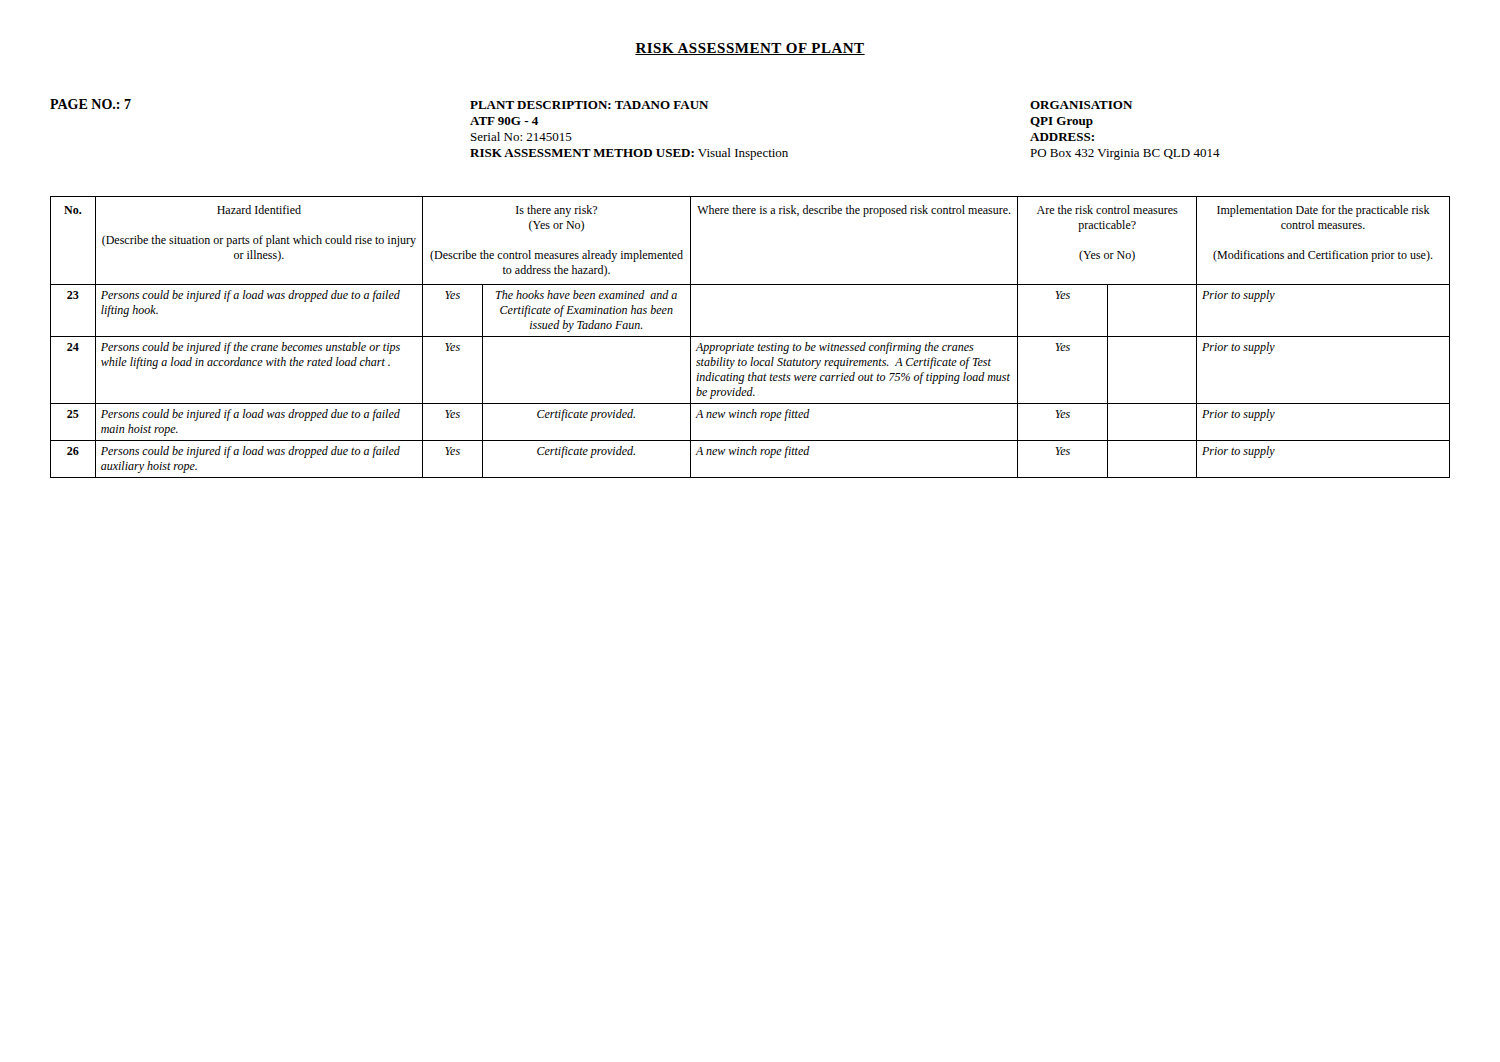RISK ASSESSMENT OF PLANT
PAGE NO.: 7
PLANT DESCRIPTION: TADANO FAUN
ATF 90G - 4
Serial No: 2145015
RISK ASSESSMENT METHOD USED: Visual Inspection
ORGANISATION
QPI Group
ADDRESS:
PO Box 432 Virginia BC QLD 4014
| No. | Hazard Identified (Describe the situation or parts of plant which could rise to injury or illness). | Is there any risk? (Yes or No) (Describe the control measures already implemented to address the hazard). | Where there is a risk, describe the proposed risk control measure. | Are the risk control measures practicable? (Yes or No) | Implementation Date for the practicable risk control measures. (Modifications and Certification prior to use). |
| --- | --- | --- | --- | --- | --- |
| 23 | Persons could be injured if a load was dropped due to a failed lifting hook. | Yes | The hooks have been examined and a Certificate of Examination has been issued by Tadano Faun. | | Yes | | Prior to supply |
| 24 | Persons could be injured if the crane becomes unstable or tips while lifting a load in accordance with the rated load chart . | Yes | | Appropriate testing to be witnessed confirming the cranes stability to local Statutory requirements. A Certificate of Test indicating that tests were carried out to 75% of tipping load must be provided. | Yes | | Prior to supply |
| 25 | Persons could be injured if a load was dropped due to a failed main hoist rope. | Yes | Certificate provided. | A new winch rope fitted | Yes | | Prior to supply |
| 26 | Persons could be injured if a load was dropped due to a failed auxiliary hoist rope. | Yes | Certificate provided. | A new winch rope fitted | Yes | | Prior to supply |